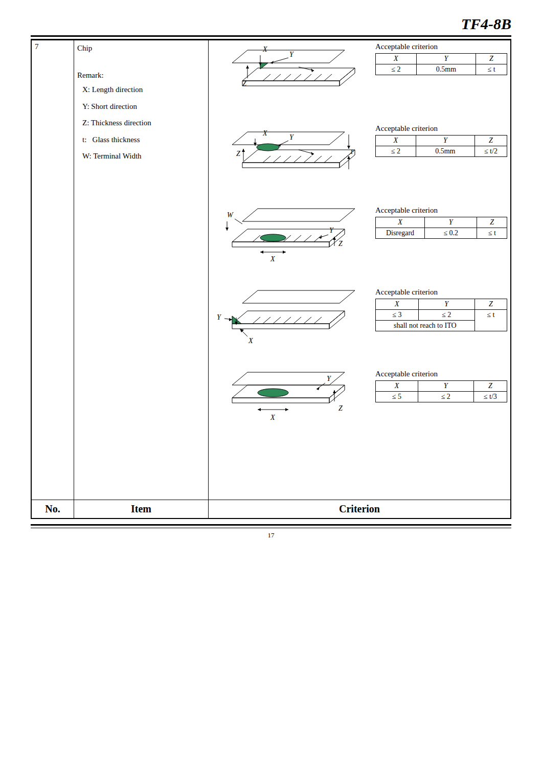TF4-8B
| 7 | Chip Remark: X: Length direction Y: Short direction Z: Thickness direction t: Glass thickness W: Terminal Width | X Y Z Acceptable criterion / X / Y / Z / / --- / --- / --- / / ≤ 2 / 0.5mm / ≤ t / X Y Z t Acceptable criterion / X / Y / Z / / --- / --- / --- / / ≤ 2 / 0.5mm / ≤ t/2 / W Y Z X Acceptable criterion / X / Y / Z / / --- / --- / --- / / Disregard / ≤ 0.2 / ≤ t / Y X Acceptable criterion / X / Y / Z / / --- / --- / --- / / ≤ 3 / ≤ 2 / ≤ t / / shall not reach to ITO / Y Z X Acceptable criterion / X / Y / Z / / --- / --- / --- / / ≤ 5 / ≤ 2 / ≤ t/3 / |
| No. | Item | Criterion |
17